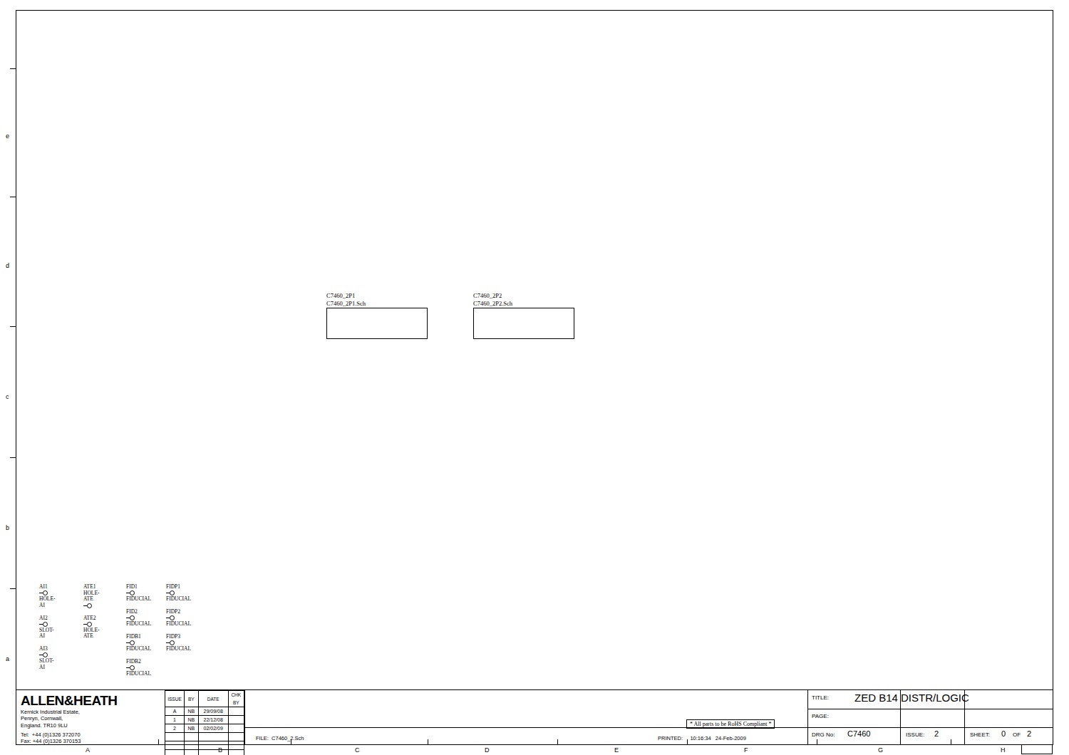e
d
c
b
a
A
B
C
D
E
F
G
H
C7460_2P1
C7460_2P1.Sch
C7460_2P2
C7460_2P2.Sch
AI1 HOLE-AI
AI2 SLOT-AI
AI3 SLOT-AI
ATE1 HOLE-ATE
ATE2 HOLE-ATE
FID1 FIDUCIAL
FID2 FIDUCIAL
FIDB1 FIDUCIAL
FIDB2 FIDUCIAL
FIDP1 FIDUCIAL
FIDP2 FIDUCIAL
FIDP3 FIDUCIAL
ALLEN&HEATH
Kernick Industrial Estate,
Penryn, Cornwall,
England. TR10 9LU
Tel: +44 (0)1326 372070
Fax: +44 (0)1326 370153
| ISSUE | BY | DATE | CHK BY |
| --- | --- | --- | --- |
| A | NB | 29/09/08 | |
| 1 | NB | 22/12/08 | |
| 2 | NB | 02/02/09 | |
FILE: C7460_2.Sch
* All parts to be RoHS Compliant *
PRINTED: 10:16:34 24-Feb-2009
TITLE:
ZED B14 DISTR/LOGIC
PAGE:
DRG No:
C7460
ISSUE:
2
SHEET:
0
OF
2